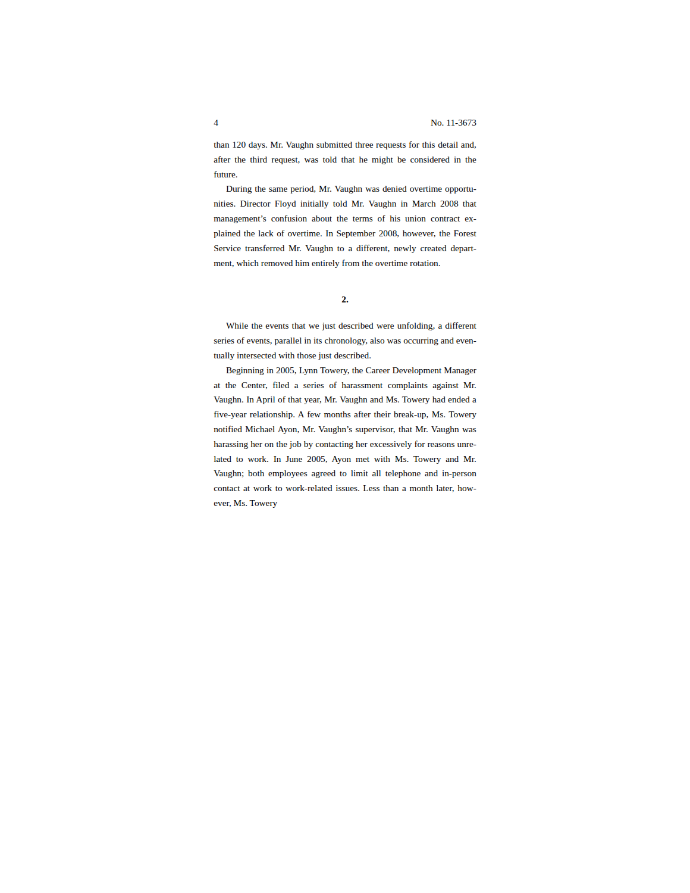4 No. 11-3673
than 120 days. Mr. Vaughn submitted three requests for this detail and, after the third request, was told that he might be considered in the future.
During the same period, Mr. Vaughn was denied overtime opportunities. Director Floyd initially told Mr. Vaughn in March 2008 that management’s confusion about the terms of his union contract explained the lack of overtime. In September 2008, however, the Forest Service transferred Mr. Vaughn to a different, newly created department, which removed him entirely from the overtime rotation.
2.
While the events that we just described were unfolding, a different series of events, parallel in its chronology, also was occurring and eventually intersected with those just described.
Beginning in 2005, Lynn Towery, the Career Development Manager at the Center, filed a series of harassment complaints against Mr. Vaughn. In April of that year, Mr. Vaughn and Ms. Towery had ended a five-year relationship. A few months after their break-up, Ms. Towery notified Michael Ayon, Mr. Vaughn’s supervisor, that Mr. Vaughn was harassing her on the job by contacting her excessively for reasons unrelated to work. In June 2005, Ayon met with Ms. Towery and Mr. Vaughn; both employees agreed to limit all telephone and in-person contact at work to work-related issues. Less than a month later, however, Ms. Towery